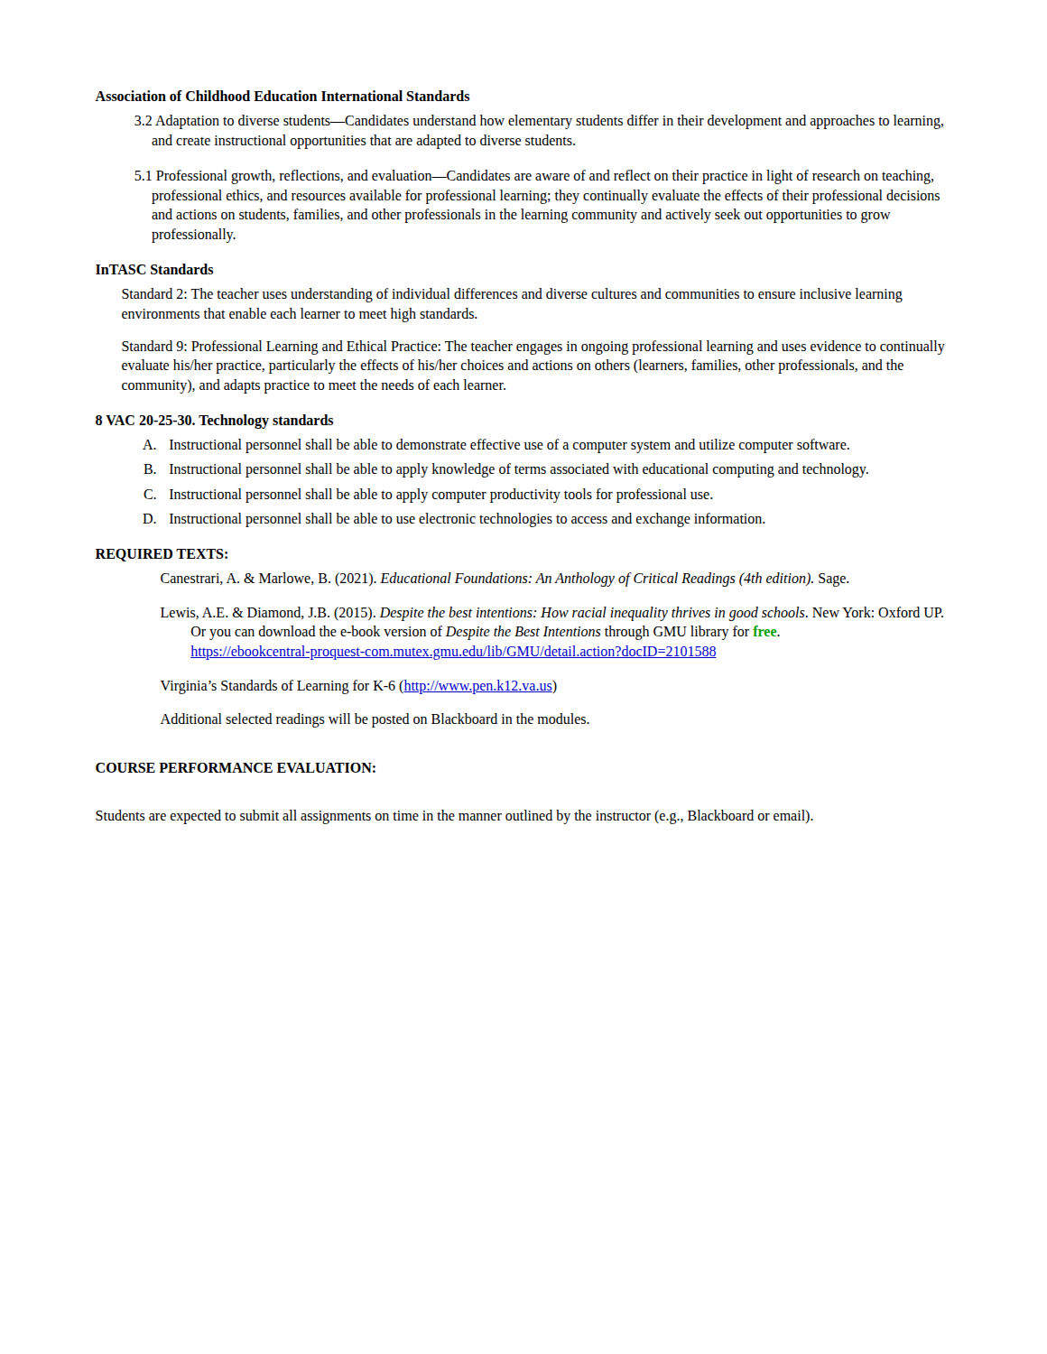Association of Childhood Education International Standards
3.2 Adaptation to diverse students—Candidates understand how elementary students differ in their development and approaches to learning, and create instructional opportunities that are adapted to diverse students.
5.1 Professional growth, reflections, and evaluation—Candidates are aware of and reflect on their practice in light of research on teaching, professional ethics, and resources available for professional learning; they continually evaluate the effects of their professional decisions and actions on students, families, and other professionals in the learning community and actively seek out opportunities to grow professionally.
InTASC Standards
Standard 2: The teacher uses understanding of individual differences and diverse cultures and communities to ensure inclusive learning environments that enable each learner to meet high standards.
Standard 9: Professional Learning and Ethical Practice: The teacher engages in ongoing professional learning and uses evidence to continually evaluate his/her practice, particularly the effects of his/her choices and actions on others (learners, families, other professionals, and the community), and adapts practice to meet the needs of each learner.
8 VAC 20-25-30. Technology standards
Instructional personnel shall be able to demonstrate effective use of a computer system and utilize computer software.
Instructional personnel shall be able to apply knowledge of terms associated with educational computing and technology.
Instructional personnel shall be able to apply computer productivity tools for professional use.
Instructional personnel shall be able to use electronic technologies to access and exchange information.
REQUIRED TEXTS:
Canestrari, A. & Marlowe, B. (2021). Educational Foundations: An Anthology of Critical Readings (4th edition). Sage.
Lewis, A.E. & Diamond, J.B. (2015). Despite the best intentions: How racial inequality thrives in good schools. New York: Oxford UP. Or you can download the e-book version of Despite the Best Intentions through GMU library for free.
https://ebookcentral-proquest-com.mutex.gmu.edu/lib/GMU/detail.action?docID=2101588
Virginia’s Standards of Learning for K-6 (http://www.pen.k12.va.us)
Additional selected readings will be posted on Blackboard in the modules.
COURSE PERFORMANCE EVALUATION:
Students are expected to submit all assignments on time in the manner outlined by the instructor (e.g., Blackboard or email).